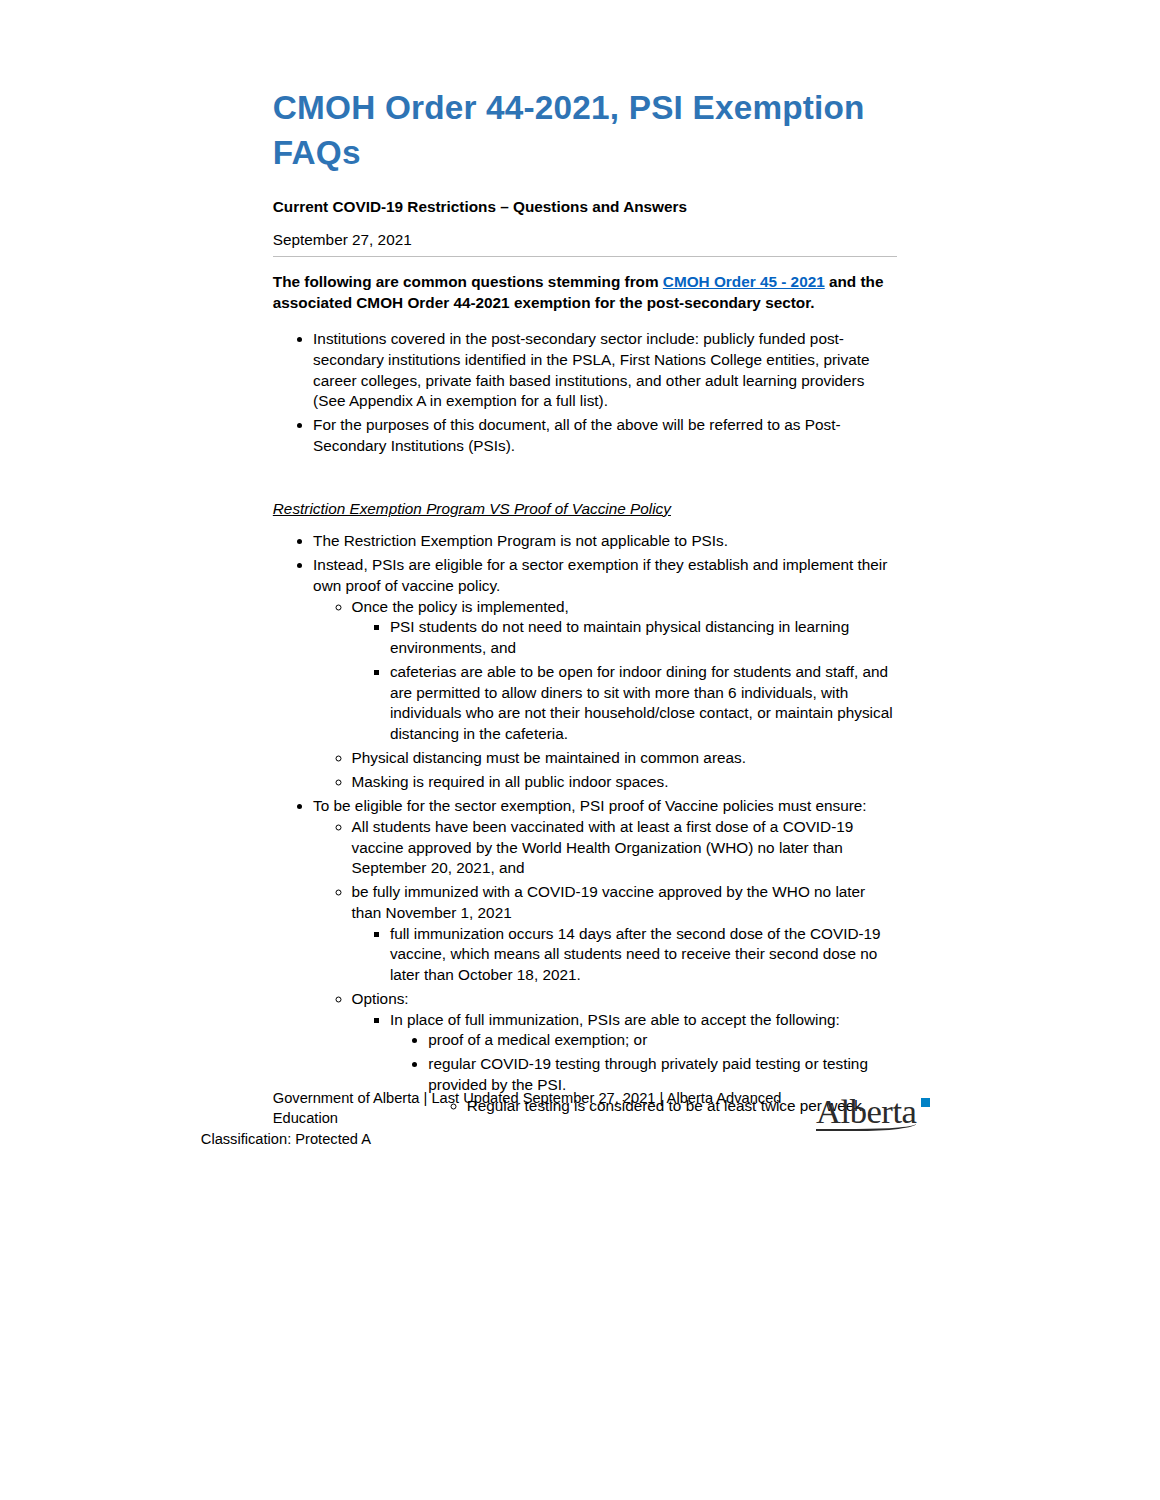CMOH Order 44-2021, PSI Exemption FAQs
Current COVID-19 Restrictions – Questions and Answers
September 27, 2021
The following are common questions stemming from CMOH Order 45 - 2021 and the associated CMOH Order 44-2021 exemption for the post-secondary sector.
Institutions covered in the post-secondary sector include: publicly funded post-secondary institutions identified in the PSLA, First Nations College entities, private career colleges, private faith based institutions, and other adult learning providers (See Appendix A in exemption for a full list).
For the purposes of this document, all of the above will be referred to as Post-Secondary Institutions (PSIs).
Restriction Exemption Program VS Proof of Vaccine Policy
The Restriction Exemption Program is not applicable to PSIs.
Instead, PSIs are eligible for a sector exemption if they establish and implement their own proof of vaccine policy.
Once the policy is implemented,
PSI students do not need to maintain physical distancing in learning environments, and
cafeterias are able to be open for indoor dining for students and staff, and are permitted to allow diners to sit with more than 6 individuals, with individuals who are not their household/close contact, or maintain physical distancing in the cafeteria.
Physical distancing must be maintained in common areas.
Masking is required in all public indoor spaces.
To be eligible for the sector exemption, PSI proof of Vaccine policies must ensure:
All students have been vaccinated with at least a first dose of a COVID-19 vaccine approved by the World Health Organization (WHO) no later than September 20, 2021, and
be fully immunized with a COVID-19 vaccine approved by the WHO no later than November 1, 2021
full immunization occurs 14 days after the second dose of the COVID-19 vaccine, which means all students need to receive their second dose no later than October 18, 2021.
Options:
In place of full immunization, PSIs are able to accept the following:
proof of a medical exemption; or
regular COVID-19 testing through privately paid testing or testing provided by the PSI.
Regular testing is considered to be at least twice per week.
Government of Alberta | Last Updated September 27, 2021 | Alberta Advanced Education
Alberta
Classification: Protected A